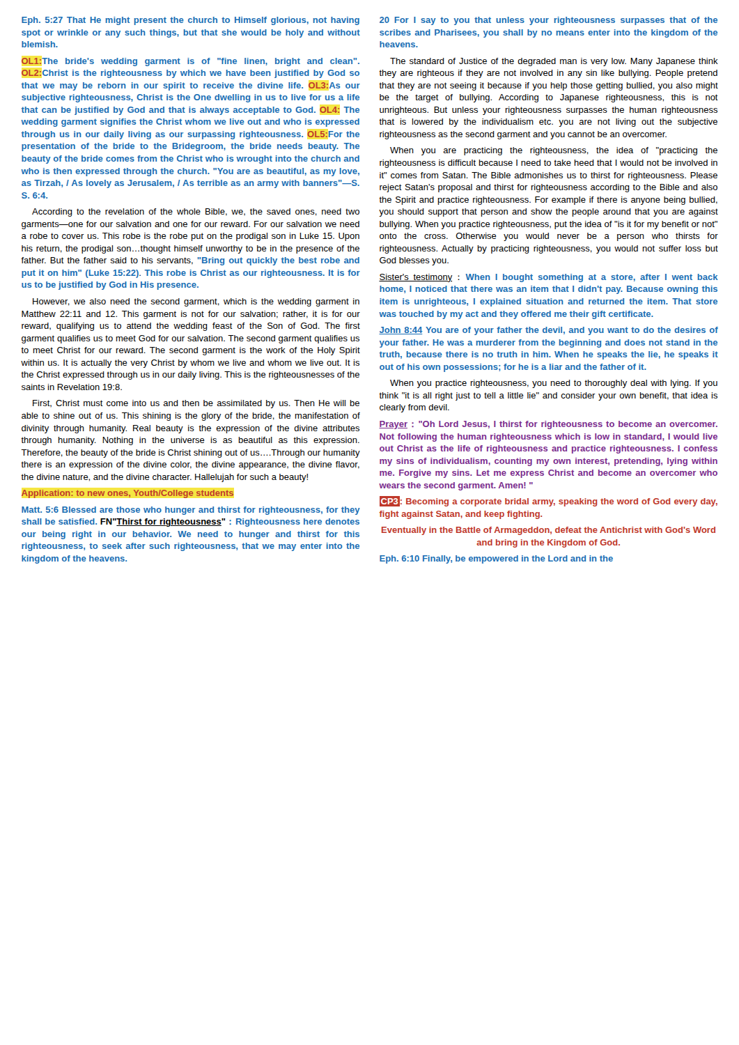Eph. 5:27 That He might present the church to Himself glorious, not having spot or wrinkle or any such things, but that she would be holy and without blemish.
OL1: The bride's wedding garment is of "fine linen, bright and clean". OL2: Christ is the righteousness by which we have been justified by God so that we may be reborn in our spirit to receive the divine life. OL3: As our subjective righteousness, Christ is the One dwelling in us to live for us a life that can be justified by God and that is always acceptable to God. OL4: The wedding garment signifies the Christ whom we live out and who is expressed through us in our daily living as our surpassing righteousness. OL5: For the presentation of the bride to the Bridegroom, the bride needs beauty. The beauty of the bride comes from the Christ who is wrought into the church and who is then expressed through the church. "You are as beautiful, as my love, as Tirzah, / As lovely as Jerusalem, / As terrible as an army with banners"—S. S. 6:4.
According to the revelation of the whole Bible, we, the saved ones, need two garments—one for our salvation and one for our reward. For our salvation we need a robe to cover us. This robe is the robe put on the prodigal son in Luke 15. Upon his return, the prodigal son…thought himself unworthy to be in the presence of the father. But the father said to his servants, "Bring out quickly the best robe and put it on him" (Luke 15:22). This robe is Christ as our righteousness. It is for us to be justified by God in His presence.
However, we also need the second garment, which is the wedding garment in Matthew 22:11 and 12. This garment is not for our salvation; rather, it is for our reward, qualifying us to attend the wedding feast of the Son of God. The first garment qualifies us to meet God for our salvation. The second garment qualifies us to meet Christ for our reward. The second garment is the work of the Holy Spirit within us. It is actually the very Christ by whom we live and whom we live out. It is the Christ expressed through us in our daily living. This is the righteousnesses of the saints in Revelation 19:8.
First, Christ must come into us and then be assimilated by us. Then He will be able to shine out of us. This shining is the glory of the bride, the manifestation of divinity through humanity. Real beauty is the expression of the divine attributes through humanity. Nothing in the universe is as beautiful as this expression. Therefore, the beauty of the bride is Christ shining out of us….Through our humanity there is an expression of the divine color, the divine appearance, the divine flavor, the divine nature, and the divine character. Hallelujah for such a beauty!
Application: to new ones, Youth/College students
Matt. 5:6 Blessed are those who hunger and thirst for righteousness, for they shall be satisfied. FN"Thirst for righteousness"：Righteousness here denotes our being right in our behavior. We need to hunger and thirst for this righteousness, to seek after such righteousness, that we may enter into the kingdom of the heavens.
20 For I say to you that unless your righteousness surpasses that of the scribes and Pharisees, you shall by no means enter into the kingdom of the heavens.
The standard of Justice of the degraded man is very low. Many Japanese think they are righteous if they are not involved in any sin like bullying. People pretend that they are not seeing it because if you help those getting bullied, you also might be the target of bullying. According to Japanese righteousness, this is not unrighteous. But unless your righteousness surpasses the human righteousness that is lowered by the individualism etc. you are not living out the subjective righteousness as the second garment and you cannot be an overcomer.
When you are practicing the righteousness, the idea of "practicing the righteousness is difficult because I need to take heed that I would not be involved in it" comes from Satan. The Bible admonishes us to thirst for righteousness. Please reject Satan's proposal and thirst for righteousness according to the Bible and also the Spirit and practice righteousness. For example if there is anyone being bullied, you should support that person and show the people around that you are against bullying. When you practice righteousness, put the idea of "is it for my benefit or not" onto the cross. Otherwise you would never be a person who thirsts for righteousness. Actually by practicing righteousness, you would not suffer loss but God blesses you.
Sister's testimony：When I bought something at a store, after I went back home, I noticed that there was an item that I didn't pay. Because owning this item is unrighteous, I explained situation and returned the item. That store was touched by my act and they offered me their gift certificate.
John 8:44 You are of your father the devil, and you want to do the desires of your father. He was a murderer from the beginning and does not stand in the truth, because there is no truth in him. When he speaks the lie, he speaks it out of his own possessions; for he is a liar and the father of it.
When you practice righteousness, you need to thoroughly deal with lying. If you think "it is all right just to tell a little lie" and consider your own benefit, that idea is clearly from devil.
Prayer："Oh Lord Jesus, I thirst for righteousness to become an overcomer. Not following the human righteousness which is low in standard, I would live out Christ as the life of righteousness and practice righteousness. I confess my sins of individualism, counting my own interest, pretending, lying within me. Forgive my sins. Let me express Christ and become an overcomer who wears the second garment. Amen! "
CP3: Becoming a corporate bridal army, speaking the word of God every day, fight against Satan, and keep fighting.
Eventually in the Battle of Armageddon, defeat the Antichrist with God's Word and bring in the Kingdom of God.
Eph. 6:10 Finally, be empowered in the Lord and in the